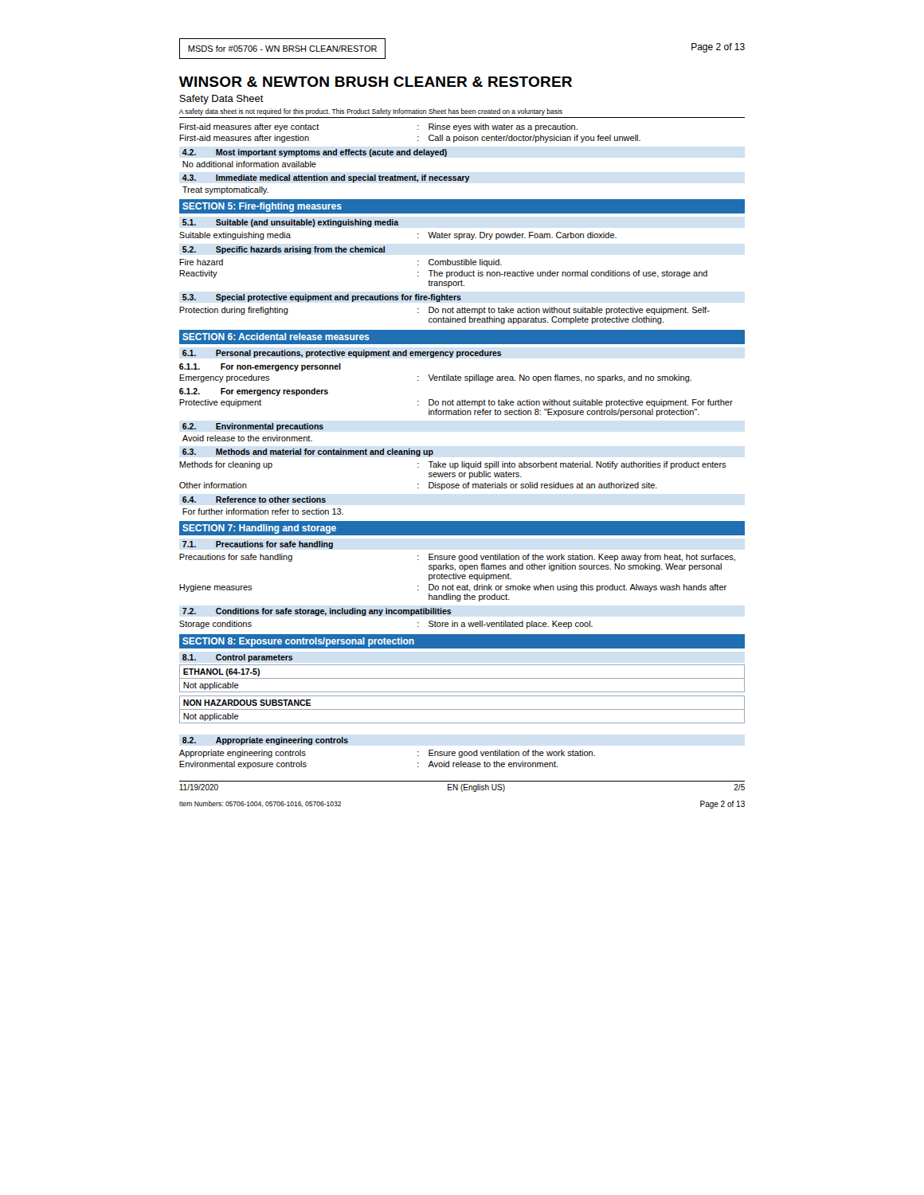MSDS for #05706 - WN BRSH CLEAN/RESTOR
Page 2 of 13
WINSOR & NEWTON BRUSH CLEANER & RESTORER
Safety Data Sheet
A safety data sheet is not required for this product. This Product Safety Information Sheet has been created on a voluntary basis
| First-aid measures after eye contact | : | Rinse eyes with water as a precaution. |
| First-aid measures after ingestion | : | Call a poison center/doctor/physician if you feel unwell. |
4.2. Most important symptoms and effects (acute and delayed)
No additional information available
4.3. Immediate medical attention and special treatment, if necessary
Treat symptomatically.
SECTION 5: Fire-fighting measures
5.1. Suitable (and unsuitable) extinguishing media
| Suitable extinguishing media | : | Water spray. Dry powder. Foam. Carbon dioxide. |
5.2. Specific hazards arising from the chemical
| Fire hazard | : | Combustible liquid. |
| Reactivity | : | The product is non-reactive under normal conditions of use, storage and transport. |
5.3. Special protective equipment and precautions for fire-fighters
| Protection during firefighting | : | Do not attempt to take action without suitable protective equipment. Self-contained breathing apparatus. Complete protective clothing. |
SECTION 6: Accidental release measures
6.1. Personal precautions, protective equipment and emergency procedures
6.1.1. For non-emergency personnel
| Emergency procedures | : | Ventilate spillage area. No open flames, no sparks, and no smoking. |
6.1.2. For emergency responders
| Protective equipment | : | Do not attempt to take action without suitable protective equipment. For further information refer to section 8: "Exposure controls/personal protection". |
6.2. Environmental precautions
Avoid release to the environment.
6.3. Methods and material for containment and cleaning up
| Methods for cleaning up | : | Take up liquid spill into absorbent material. Notify authorities if product enters sewers or public waters. |
| Other information | : | Dispose of materials or solid residues at an authorized site. |
6.4. Reference to other sections
For further information refer to section 13.
SECTION 7: Handling and storage
7.1. Precautions for safe handling
| Precautions for safe handling | : | Ensure good ventilation of the work station. Keep away from heat, hot surfaces, sparks, open flames and other ignition sources. No smoking. Wear personal protective equipment. |
| Hygiene measures | : | Do not eat, drink or smoke when using this product. Always wash hands after handling the product. |
7.2. Conditions for safe storage, including any incompatibilities
| Storage conditions | : | Store in a well-ventilated place. Keep cool. |
SECTION 8: Exposure controls/personal protection
8.1. Control parameters
ETHANOL (64-17-5)
Not applicable
NON HAZARDOUS SUBSTANCE
Not applicable
8.2. Appropriate engineering controls
| Appropriate engineering controls | : | Ensure good ventilation of the work station. |
| Environmental exposure controls | : | Avoid release to the environment. |
11/19/2020
EN (English US)
2/5
Item Numbers: 05706-1004, 05706-1016, 05706-1032
Page 2 of 13